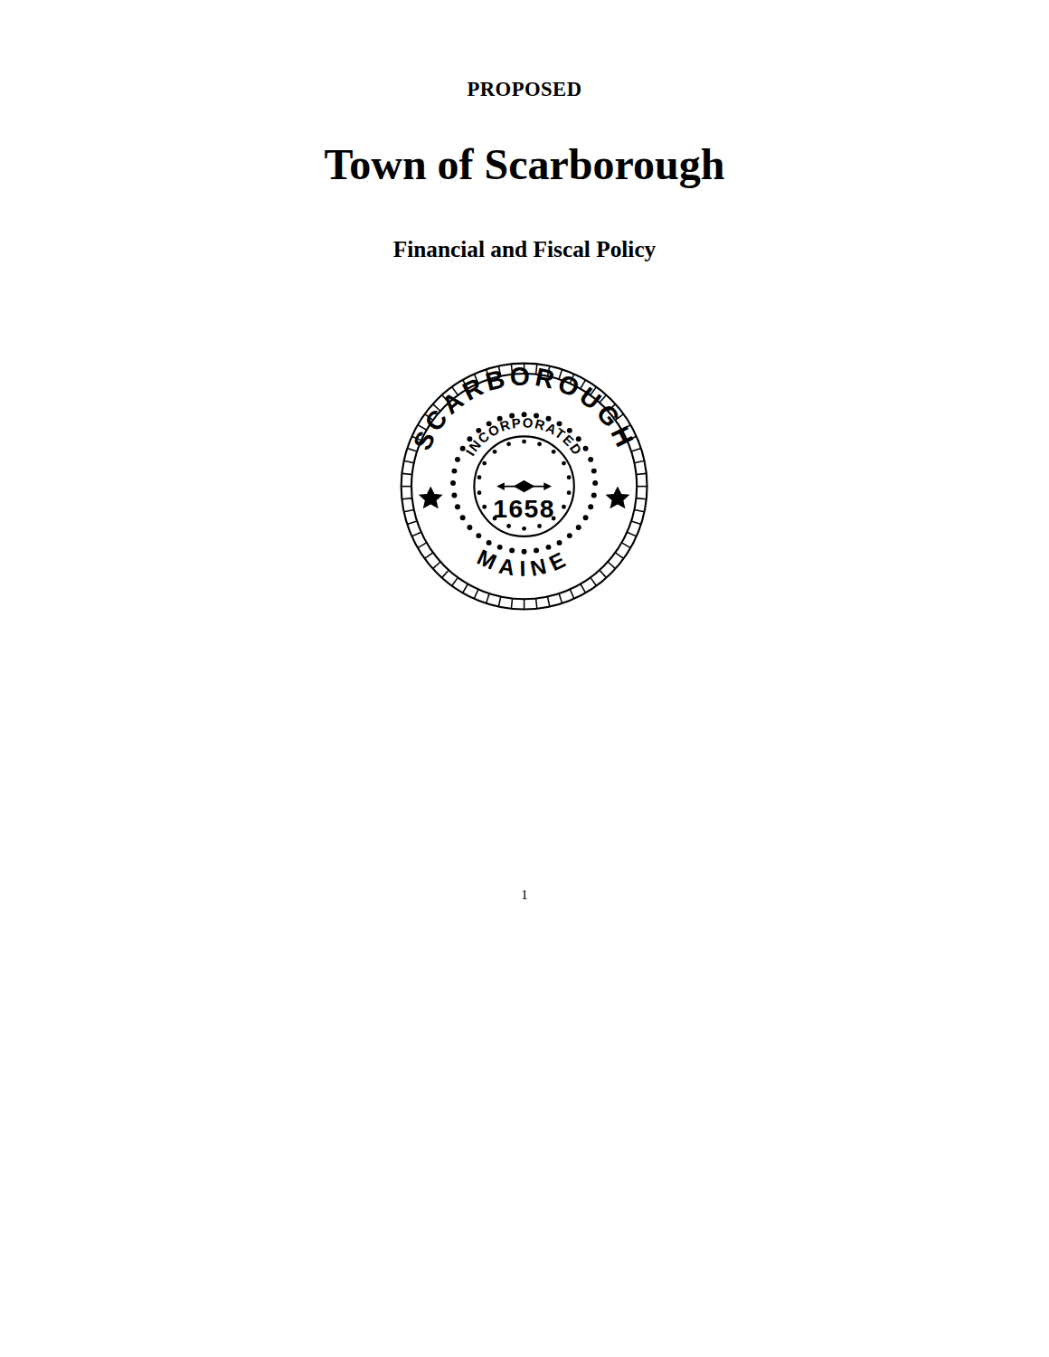PROPOSED
Town of Scarborough
Financial and Fiscal Policy
SCARBOROUGH MAINE INCORPORATED 1658
1